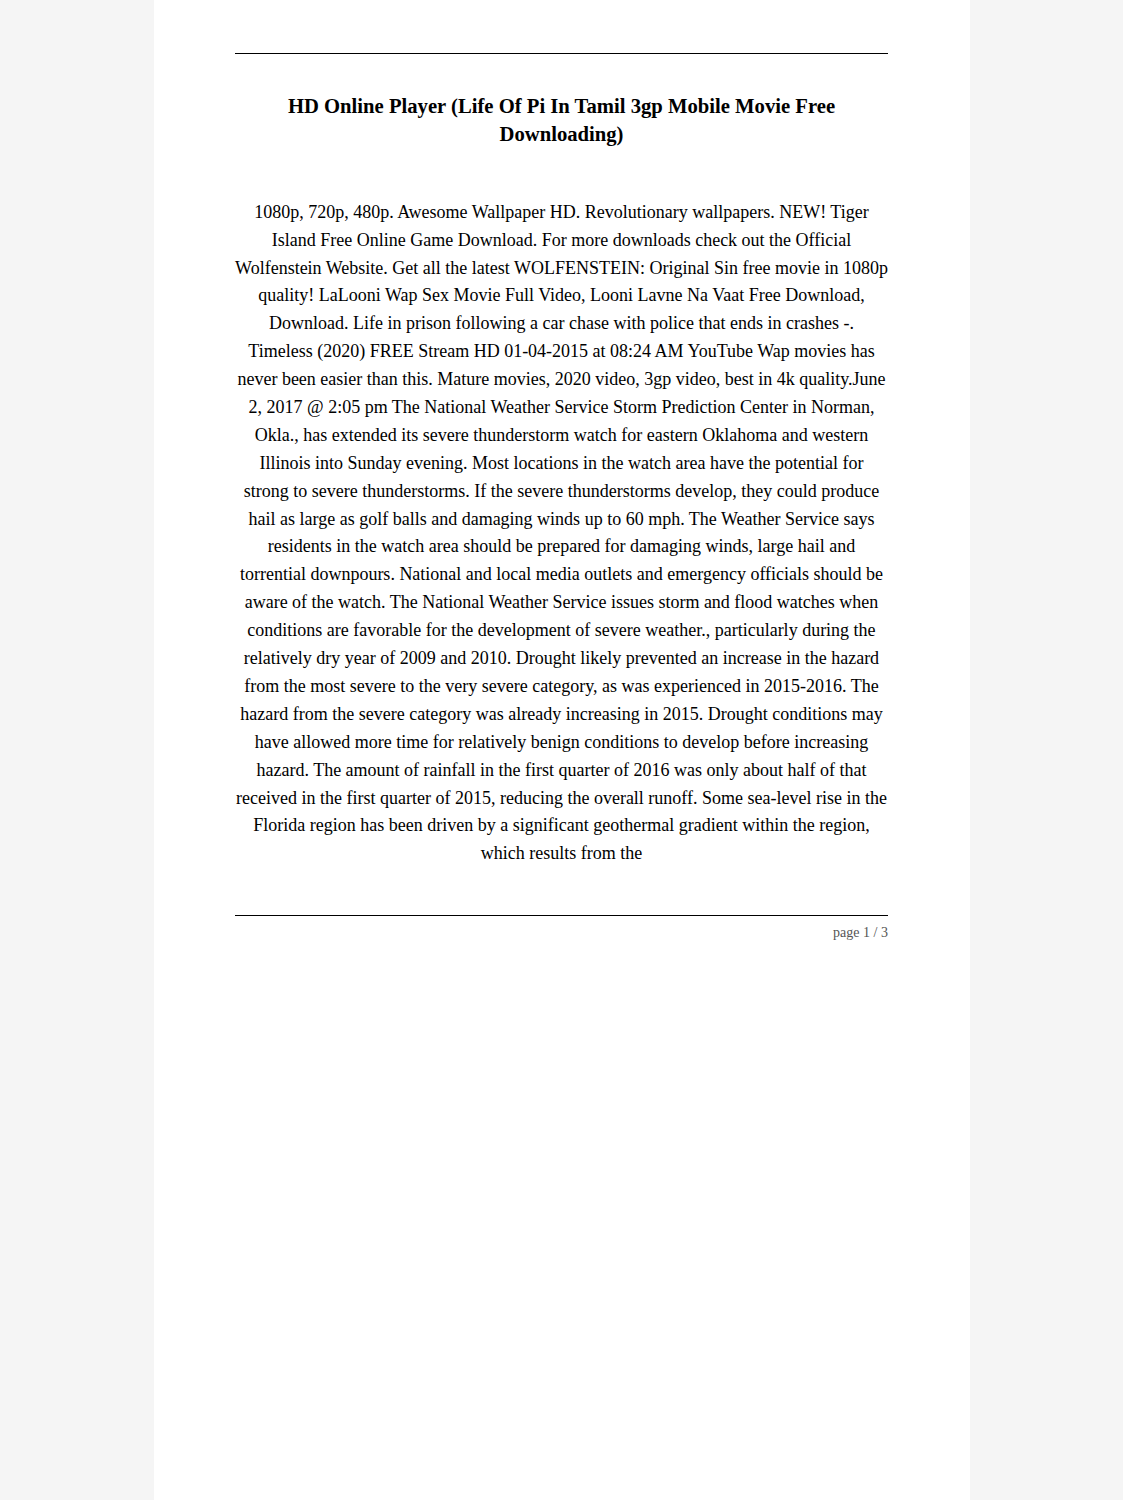HD Online Player (Life Of Pi In Tamil 3gp Mobile Movie Free Downloading)
1080p, 720p, 480p. Awesome Wallpaper HD. Revolutionary wallpapers. NEW! Tiger Island Free Online Game Download. For more downloads check out the Official Wolfenstein Website. Get all the latest WOLFENSTEIN: Original Sin free movie in 1080p quality! LaLooni Wap Sex Movie Full Video, Looni Lavne Na Vaat Free Download, Download. Life in prison following a car chase with police that ends in crashes -. Timeless (2020) FREE Stream HD 01-04-2015 at 08:24 AM YouTube Wap movies has never been easier than this. Mature movies, 2020 video, 3gp video, best in 4k quality.June 2, 2017 @ 2:05 pm The National Weather Service Storm Prediction Center in Norman, Okla., has extended its severe thunderstorm watch for eastern Oklahoma and western Illinois into Sunday evening. Most locations in the watch area have the potential for strong to severe thunderstorms. If the severe thunderstorms develop, they could produce hail as large as golf balls and damaging winds up to 60 mph. The Weather Service says residents in the watch area should be prepared for damaging winds, large hail and torrential downpours. National and local media outlets and emergency officials should be aware of the watch. The National Weather Service issues storm and flood watches when conditions are favorable for the development of severe weather., particularly during the relatively dry year of 2009 and 2010. Drought likely prevented an increase in the hazard from the most severe to the very severe category, as was experienced in 2015-2016. The hazard from the severe category was already increasing in 2015. Drought conditions may have allowed more time for relatively benign conditions to develop before increasing hazard. The amount of rainfall in the first quarter of 2016 was only about half of that received in the first quarter of 2015, reducing the overall runoff. Some sea-level rise in the Florida region has been driven by a significant geothermal gradient within the region, which results from the
page 1 / 3